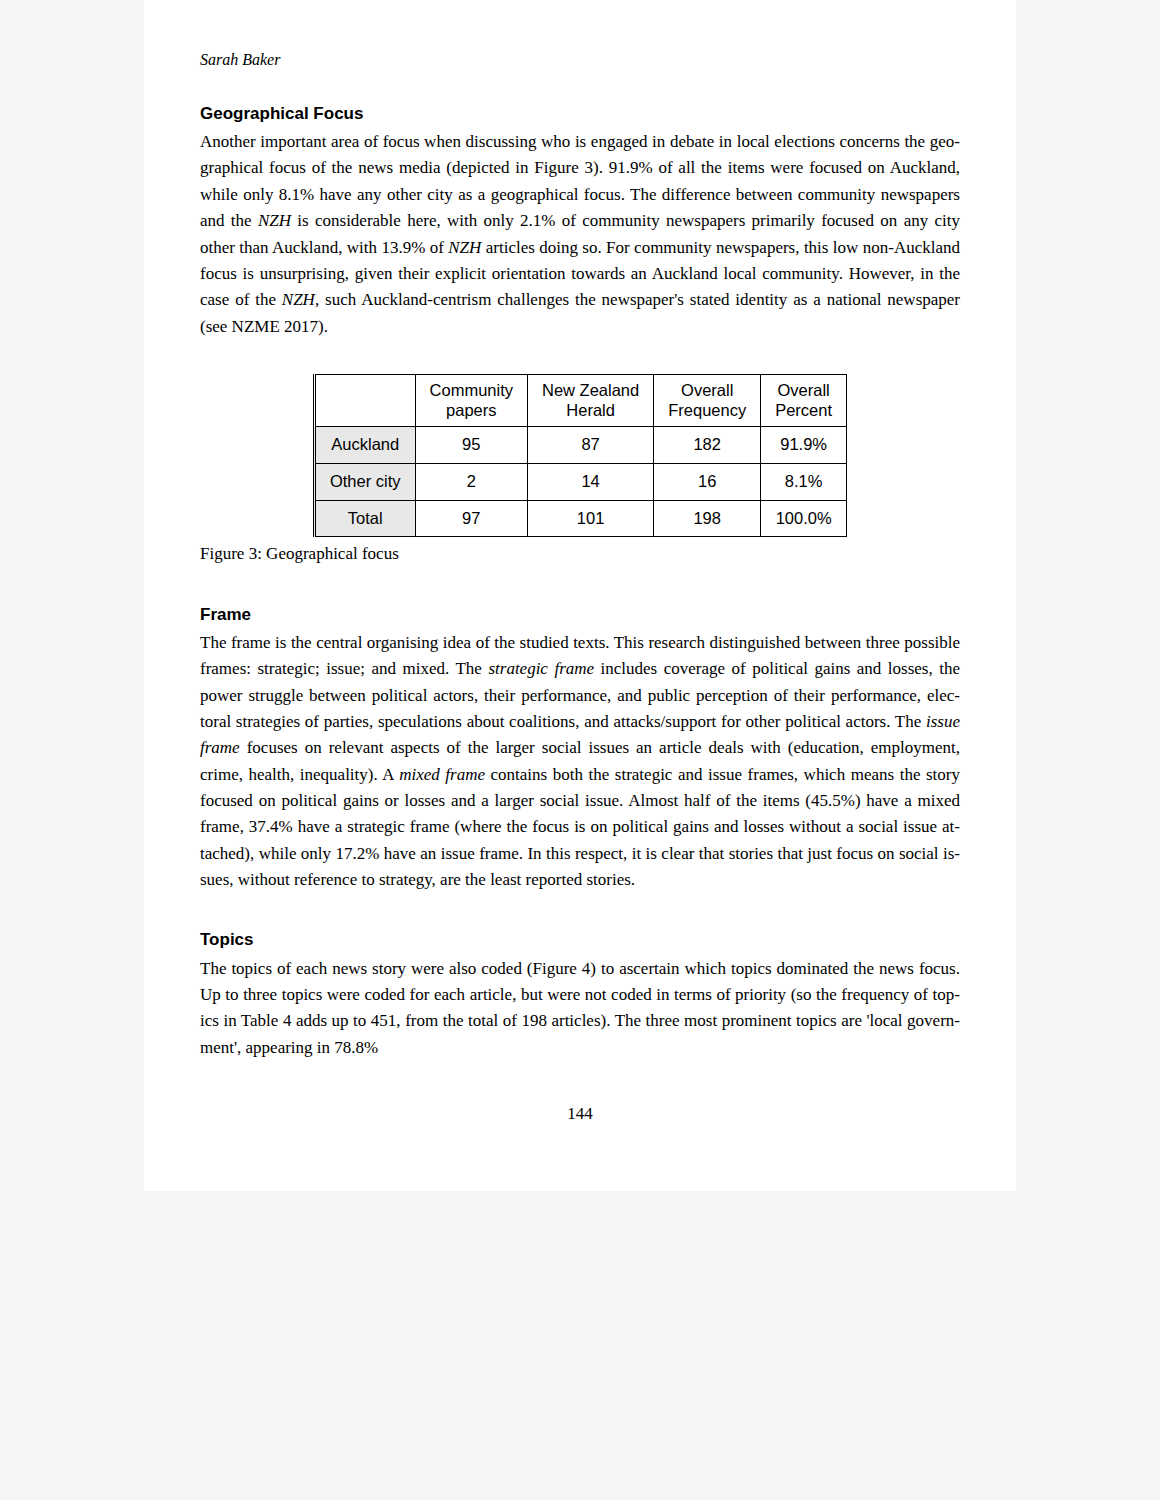Sarah Baker
Geographical Focus
Another important area of focus when discussing who is engaged in debate in local elections concerns the geographical focus of the news media (depicted in Figure 3). 91.9% of all the items were focused on Auckland, while only 8.1% have any other city as a geographical focus. The difference between community newspapers and the NZH is considerable here, with only 2.1% of community newspapers primarily focused on any city other than Auckland, with 13.9% of NZH articles doing so. For community newspapers, this low non-Auckland focus is unsurprising, given their explicit orientation towards an Auckland local community. However, in the case of the NZH, such Auckland-centrism challenges the newspaper's stated identity as a national newspaper (see NZME 2017).
| | Community papers | New Zealand Herald | Overall Frequency | Overall Percent |
| --- | --- | --- | --- | --- |
| Auckland | 95 | 87 | 182 | 91.9% |
| Other city | 2 | 14 | 16 | 8.1% |
| Total | 97 | 101 | 198 | 100.0% |
Figure 3: Geographical focus
Frame
The frame is the central organising idea of the studied texts. This research distinguished between three possible frames: strategic; issue; and mixed. The strategic frame includes coverage of political gains and losses, the power struggle between political actors, their performance, and public perception of their performance, electoral strategies of parties, speculations about coalitions, and attacks/support for other political actors. The issue frame focuses on relevant aspects of the larger social issues an article deals with (education, employment, crime, health, inequality). A mixed frame contains both the strategic and issue frames, which means the story focused on political gains or losses and a larger social issue. Almost half of the items (45.5%) have a mixed frame, 37.4% have a strategic frame (where the focus is on political gains and losses without a social issue attached), while only 17.2% have an issue frame. In this respect, it is clear that stories that just focus on social issues, without reference to strategy, are the least reported stories.
Topics
The topics of each news story were also coded (Figure 4) to ascertain which topics dominated the news focus. Up to three topics were coded for each article, but were not coded in terms of priority (so the frequency of topics in Table 4 adds up to 451, from the total of 198 articles). The three most prominent topics are 'local government', appearing in 78.8%
144